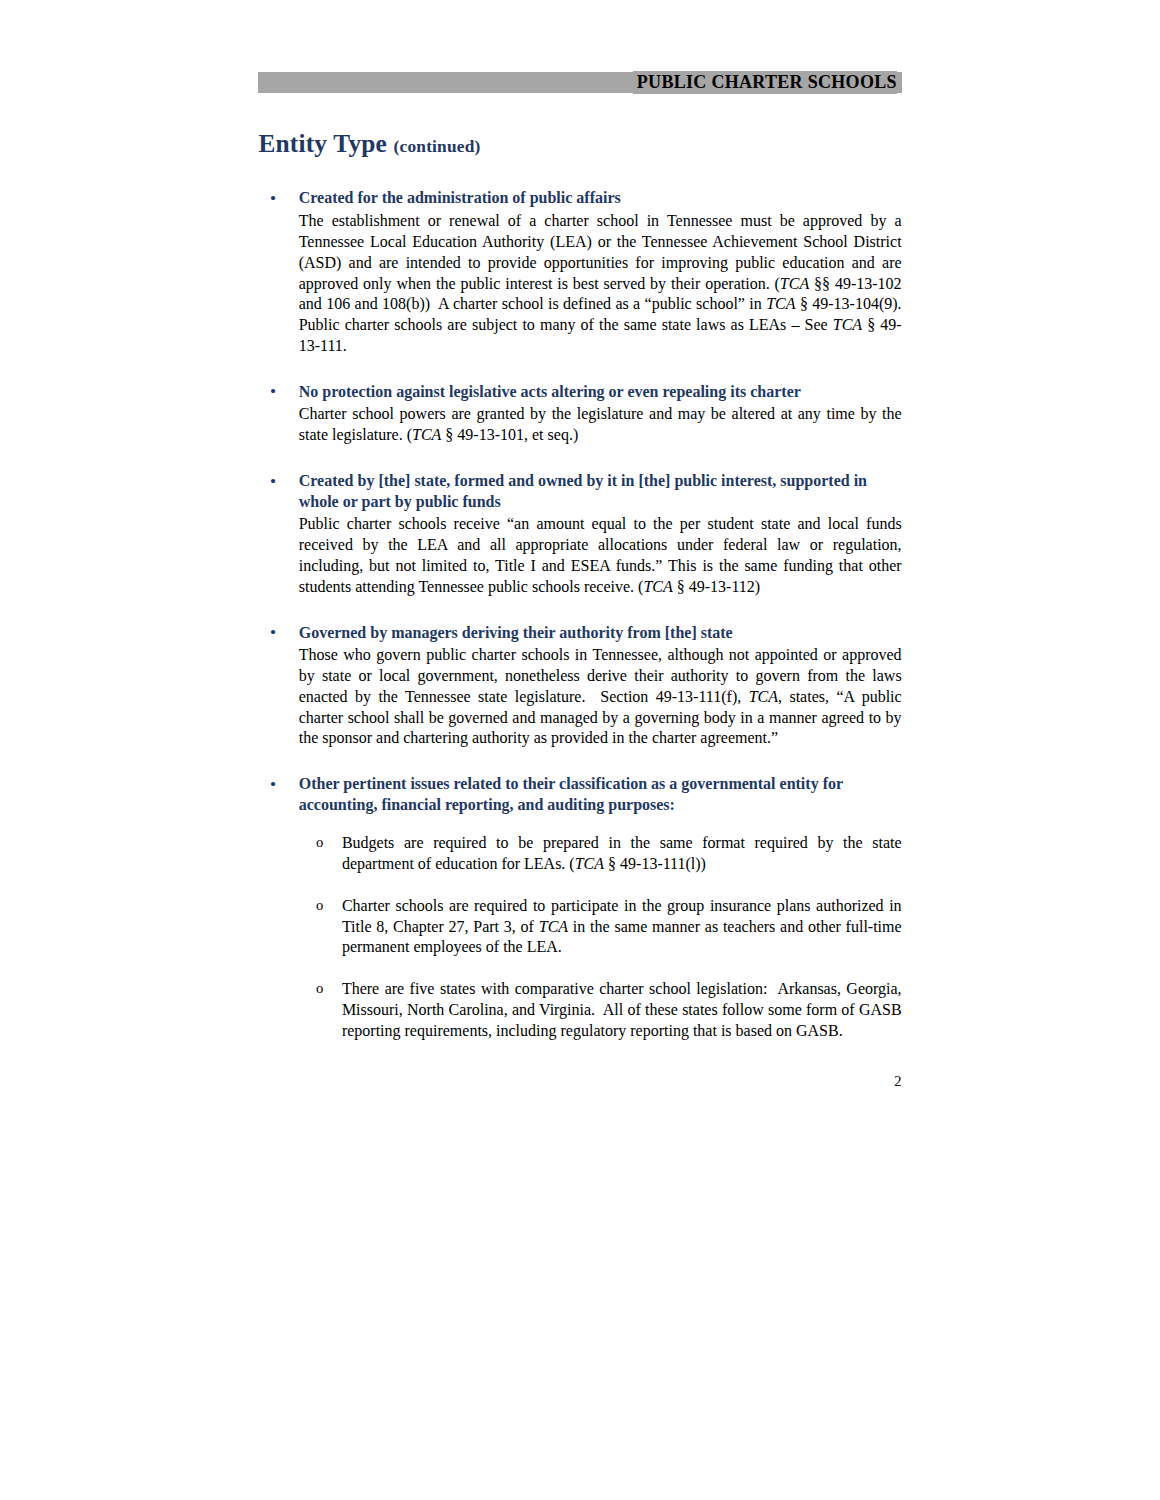PUBLIC CHARTER SCHOOLS
Entity Type (continued)
Created for the administration of public affairs
The establishment or renewal of a charter school in Tennessee must be approved by a Tennessee Local Education Authority (LEA) or the Tennessee Achievement School District (ASD) and are intended to provide opportunities for improving public education and are approved only when the public interest is best served by their operation. (TCA §§ 49-13-102 and 106 and 108(b)) A charter school is defined as a “public school” in TCA § 49-13-104(9). Public charter schools are subject to many of the same state laws as LEAs – See TCA § 49-13-111.
No protection against legislative acts altering or even repealing its charter
Charter school powers are granted by the legislature and may be altered at any time by the state legislature. (TCA § 49-13-101, et seq.)
Created by [the] state, formed and owned by it in [the] public interest, supported in whole or part by public funds
Public charter schools receive “an amount equal to the per student state and local funds received by the LEA and all appropriate allocations under federal law or regulation, including, but not limited to, Title I and ESEA funds.” This is the same funding that other students attending Tennessee public schools receive. (TCA § 49-13-112)
Governed by managers deriving their authority from [the] state
Those who govern public charter schools in Tennessee, although not appointed or approved by state or local government, nonetheless derive their authority to govern from the laws enacted by the Tennessee state legislature. Section 49-13-111(f), TCA, states, “A public charter school shall be governed and managed by a governing body in a manner agreed to by the sponsor and chartering authority as provided in the charter agreement.”
Other pertinent issues related to their classification as a governmental entity for accounting, financial reporting, and auditing purposes:
Budgets are required to be prepared in the same format required by the state department of education for LEAs. (TCA § 49-13-111(l))
Charter schools are required to participate in the group insurance plans authorized in Title 8, Chapter 27, Part 3, of TCA in the same manner as teachers and other full-time permanent employees of the LEA.
There are five states with comparative charter school legislation: Arkansas, Georgia, Missouri, North Carolina, and Virginia. All of these states follow some form of GASB reporting requirements, including regulatory reporting that is based on GASB.
2